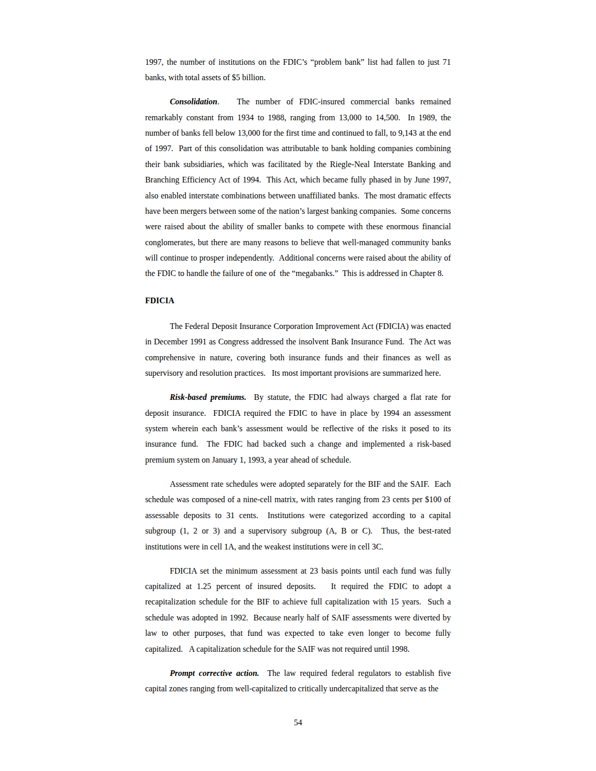1997, the number of institutions on the FDIC’s “problem bank” list had fallen to just 71 banks, with total assets of $5 billion.
Consolidation. The number of FDIC-insured commercial banks remained remarkably constant from 1934 to 1988, ranging from 13,000 to 14,500. In 1989, the number of banks fell below 13,000 for the first time and continued to fall, to 9,143 at the end of 1997. Part of this consolidation was attributable to bank holding companies combining their bank subsidiaries, which was facilitated by the Riegle-Neal Interstate Banking and Branching Efficiency Act of 1994. This Act, which became fully phased in by June 1997, also enabled interstate combinations between unaffiliated banks. The most dramatic effects have been mergers between some of the nation’s largest banking companies. Some concerns were raised about the ability of smaller banks to compete with these enormous financial conglomerates, but there are many reasons to believe that well-managed community banks will continue to prosper independently. Additional concerns were raised about the ability of the FDIC to handle the failure of one of the “megabanks.” This is addressed in Chapter 8.
FDICIA
The Federal Deposit Insurance Corporation Improvement Act (FDICIA) was enacted in December 1991 as Congress addressed the insolvent Bank Insurance Fund. The Act was comprehensive in nature, covering both insurance funds and their finances as well as supervisory and resolution practices. Its most important provisions are summarized here.
Risk-based premiums. By statute, the FDIC had always charged a flat rate for deposit insurance. FDICIA required the FDIC to have in place by 1994 an assessment system wherein each bank’s assessment would be reflective of the risks it posed to its insurance fund. The FDIC had backed such a change and implemented a risk-based premium system on January 1, 1993, a year ahead of schedule.
Assessment rate schedules were adopted separately for the BIF and the SAIF. Each schedule was composed of a nine-cell matrix, with rates ranging from 23 cents per $100 of assessable deposits to 31 cents. Institutions were categorized according to a capital subgroup (1, 2 or 3) and a supervisory subgroup (A, B or C). Thus, the best-rated institutions were in cell 1A, and the weakest institutions were in cell 3C.
FDICIA set the minimum assessment at 23 basis points until each fund was fully capitalized at 1.25 percent of insured deposits. It required the FDIC to adopt a recapitalization schedule for the BIF to achieve full capitalization with 15 years. Such a schedule was adopted in 1992. Because nearly half of SAIF assessments were diverted by law to other purposes, that fund was expected to take even longer to become fully capitalized. A capitalization schedule for the SAIF was not required until 1998.
Prompt corrective action. The law required federal regulators to establish five capital zones ranging from well-capitalized to critically undercapitalized that serve as the
54